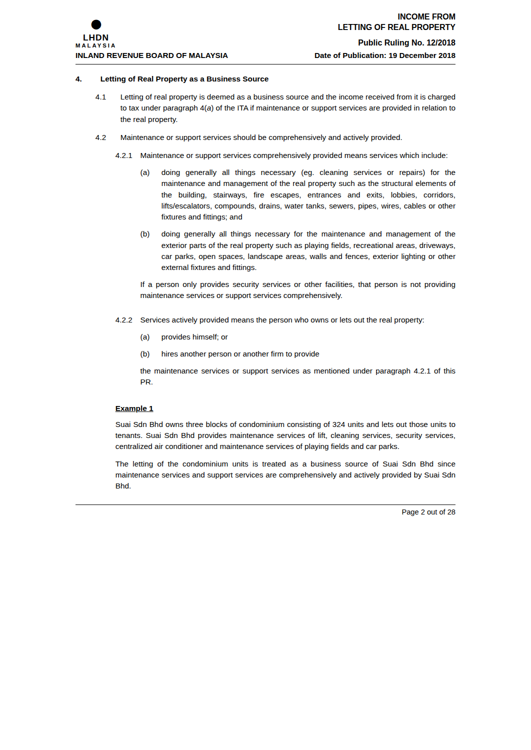●
LHDN
MALAYSIA
INCOME FROM
LETTING OF REAL PROPERTY
Public Ruling No. 12/2018
INLAND REVENUE BOARD OF MALAYSIA Date of Publication: 19 December 2018
4.
Letting of Real Property as a Business Source
4.1
Letting of real property is deemed as a business source and the income received from it is charged to tax under paragraph 4(a) of the ITA if maintenance or support services are provided in relation to the real property.
4.2
Maintenance or support services should be comprehensively and actively provided.
4.2.1
Maintenance or support services comprehensively provided means services which include:
(a)
doing generally all things necessary (eg. cleaning services or repairs) for the maintenance and management of the real property such as the structural elements of the building, stairways, fire escapes, entrances and exits, lobbies, corridors, lifts/escalators, compounds, drains, water tanks, sewers, pipes, wires, cables or other fixtures and fittings; and
(b)
doing generally all things necessary for the maintenance and management of the exterior parts of the real property such as playing fields, recreational areas, driveways, car parks, open spaces, landscape areas, walls and fences, exterior lighting or other external fixtures and fittings.
If a person only provides security services or other facilities, that person is not providing maintenance services or support services comprehensively.
4.2.2
Services actively provided means the person who owns or lets out the real property:
(a)
provides himself; or
(b)
hires another person or another firm to provide
the maintenance services or support services as mentioned under paragraph 4.2.1 of this PR.
Example 1
Suai Sdn Bhd owns three blocks of condominium consisting of 324 units and lets out those units to tenants. Suai Sdn Bhd provides maintenance services of lift, cleaning services, security services, centralized air conditioner and maintenance services of playing fields and car parks.
The letting of the condominium units is treated as a business source of Suai Sdn Bhd since maintenance services and support services are comprehensively and actively provided by Suai Sdn Bhd.
Page 2 out of 28